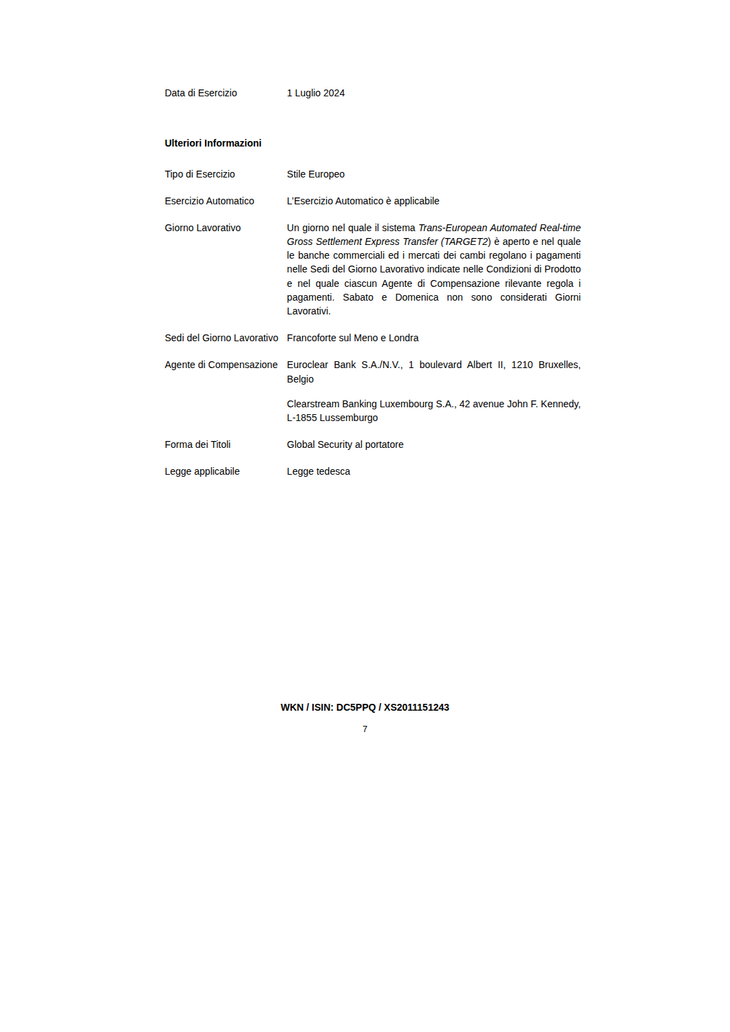| Data di Esercizio | 1 Luglio 2024 |
Ulteriori Informazioni
| Tipo di Esercizio | Stile Europeo |
| Esercizio Automatico | L’Esercizio Automatico è applicabile |
| Giorno Lavorativo | Un giorno nel quale il sistema Trans-European Automated Real-time Gross Settlement Express Transfer (TARGET2 ) è aperto e nel quale le banche commerciali ed i mercati dei cambi regolano i pagamenti nelle Sedi del Giorno Lavorativo indicate nelle Condizioni di Prodotto e nel quale ciascun Agente di Compensazione rilevante regola i pagamenti. Sabato e Domenica non sono considerati Giorni Lavorativi. |
| Sedi del Giorno Lavorativo | Francoforte sul Meno e Londra |
| Agente di Compensazione | Euroclear Bank S.A./N.V., 1 boulevard Albert II, 1210 Bruxelles, Belgio Clearstream Banking Luxembourg S.A., 42 avenue John F. Kennedy, L-1855 Lussemburgo |
| Forma dei Titoli | Global Security al portatore |
| Legge applicabile | Legge tedesca |
WKN / ISIN: DC5PPQ / XS2011151243
7